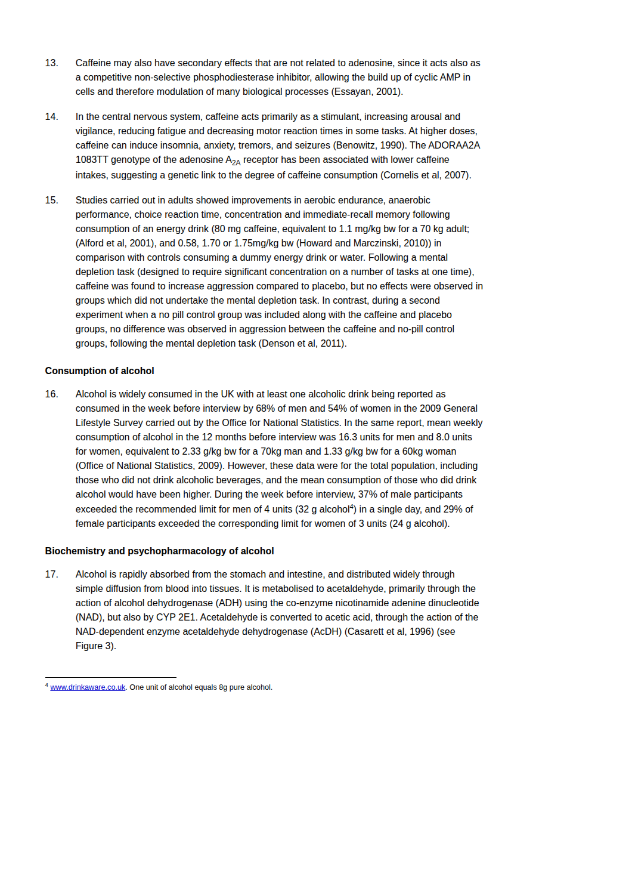13.
Caffeine may also have secondary effects that are not related to adenosine, since it acts also as a competitive non-selective phosphodiesterase inhibitor, allowing the build up of cyclic AMP in cells and therefore modulation of many biological processes (Essayan, 2001).
14.
In the central nervous system, caffeine acts primarily as a stimulant, increasing arousal and vigilance, reducing fatigue and decreasing motor reaction times in some tasks. At higher doses, caffeine can induce insomnia, anxiety, tremors, and seizures (Benowitz, 1990). The ADORAA2A 1083TT genotype of the adenosine A2A receptor has been associated with lower caffeine intakes, suggesting a genetic link to the degree of caffeine consumption (Cornelis et al, 2007).
15.
Studies carried out in adults showed improvements in aerobic endurance, anaerobic performance, choice reaction time, concentration and immediate-recall memory following consumption of an energy drink (80 mg caffeine, equivalent to 1.1 mg/kg bw for a 70 kg adult; (Alford et al, 2001), and 0.58, 1.70 or 1.75mg/kg bw (Howard and Marczinski, 2010)) in comparison with controls consuming a dummy energy drink or water. Following a mental depletion task (designed to require significant concentration on a number of tasks at one time), caffeine was found to increase aggression compared to placebo, but no effects were observed in groups which did not undertake the mental depletion task. In contrast, during a second experiment when a no pill control group was included along with the caffeine and placebo groups, no difference was observed in aggression between the caffeine and no-pill control groups, following the mental depletion task (Denson et al, 2011).
Consumption of alcohol
16.
Alcohol is widely consumed in the UK with at least one alcoholic drink being reported as consumed in the week before interview by 68% of men and 54% of women in the 2009 General Lifestyle Survey carried out by the Office for National Statistics. In the same report, mean weekly consumption of alcohol in the 12 months before interview was 16.3 units for men and 8.0 units for women, equivalent to 2.33 g/kg bw for a 70kg man and 1.33 g/kg bw for a 60kg woman (Office of National Statistics, 2009). However, these data were for the total population, including those who did not drink alcoholic beverages, and the mean consumption of those who did drink alcohol would have been higher. During the week before interview, 37% of male participants exceeded the recommended limit for men of 4 units (32 g alcohol4) in a single day, and 29% of female participants exceeded the corresponding limit for women of 3 units (24 g alcohol).
Biochemistry and psychopharmacology of alcohol
17.
Alcohol is rapidly absorbed from the stomach and intestine, and distributed widely through simple diffusion from blood into tissues. It is metabolised to acetaldehyde, primarily through the action of alcohol dehydrogenase (ADH) using the co-enzyme nicotinamide adenine dinucleotide (NAD), but also by CYP 2E1. Acetaldehyde is converted to acetic acid, through the action of the NAD-dependent enzyme acetaldehyde dehydrogenase (AcDH) (Casarett et al, 1996) (see Figure 3).
4 www.drinkaware.co.uk. One unit of alcohol equals 8g pure alcohol.